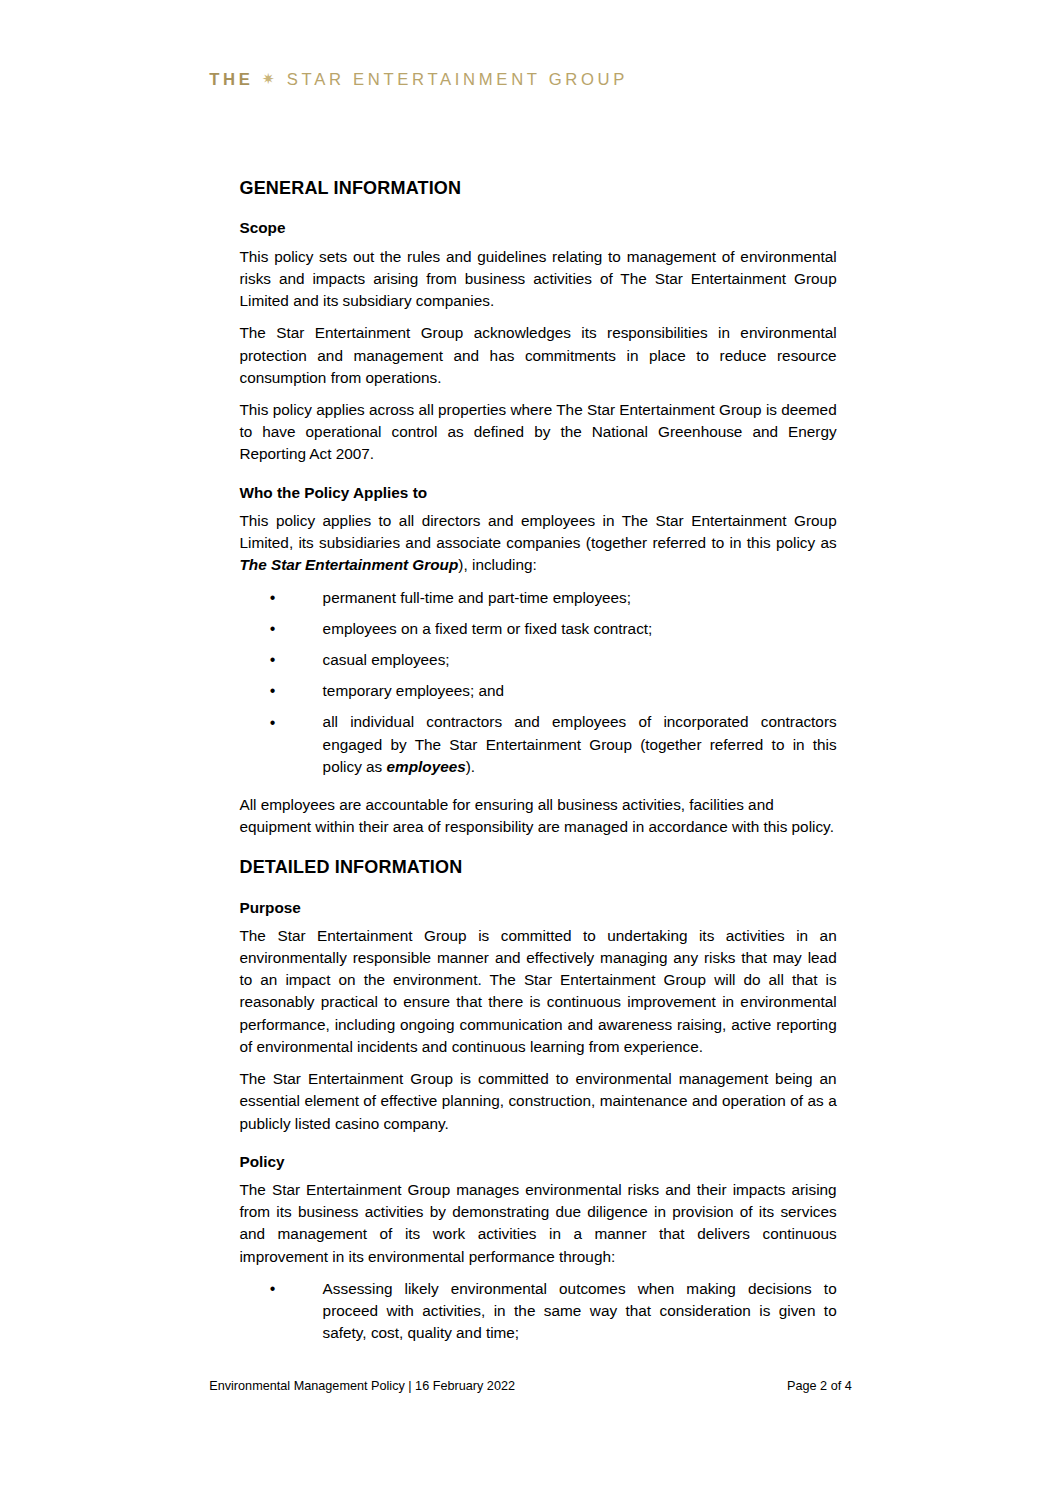THE ✷ STAR ENTERTAINMENT GROUP
GENERAL INFORMATION
Scope
This policy sets out the rules and guidelines relating to management of environmental risks and impacts arising from business activities of The Star Entertainment Group Limited and its subsidiary companies.
The Star Entertainment Group acknowledges its responsibilities in environmental protection and management and has commitments in place to reduce resource consumption from operations.
This policy applies across all properties where The Star Entertainment Group is deemed to have operational control as defined by the National Greenhouse and Energy Reporting Act 2007.
Who the Policy Applies to
This policy applies to all directors and employees in The Star Entertainment Group Limited, its subsidiaries and associate companies (together referred to in this policy as The Star Entertainment Group), including:
permanent full-time and part-time employees;
employees on a fixed term or fixed task contract;
casual employees;
temporary employees; and
all individual contractors and employees of incorporated contractors engaged by The Star Entertainment Group (together referred to in this policy as employees).
All employees are accountable for ensuring all business activities, facilities and equipment within their area of responsibility are managed in accordance with this policy.
DETAILED INFORMATION
Purpose
The Star Entertainment Group is committed to undertaking its activities in an environmentally responsible manner and effectively managing any risks that may lead to an impact on the environment. The Star Entertainment Group will do all that is reasonably practical to ensure that there is continuous improvement in environmental performance, including ongoing communication and awareness raising, active reporting of environmental incidents and continuous learning from experience.
The Star Entertainment Group is committed to environmental management being an essential element of effective planning, construction, maintenance and operation of as a publicly listed casino company.
Policy
The Star Entertainment Group manages environmental risks and their impacts arising from its business activities by demonstrating due diligence in provision of its services and management of its work activities in a manner that delivers continuous improvement in its environmental performance through:
Assessing likely environmental outcomes when making decisions to proceed with activities, in the same way that consideration is given to safety, cost, quality and time;
Environmental Management Policy | 16 February 2022 Page 2 of 4